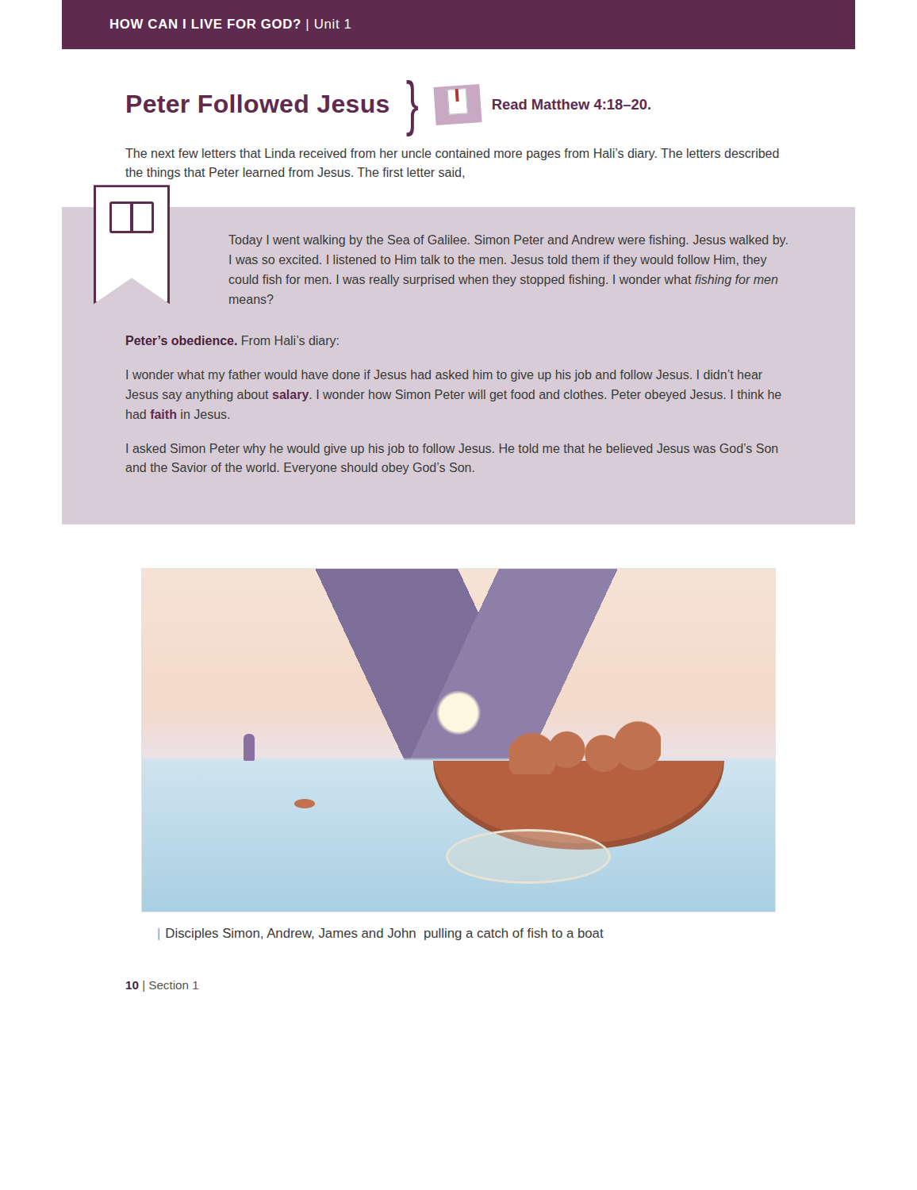HOW CAN I LIVE FOR GOD? | Unit 1
Peter Followed Jesus
}
Read Matthew 4:18–20.
The next few letters that Linda received from her uncle contained more pages from Hali’s diary. The letters described the things that Peter learned from Jesus. The first letter said,
Today I went walking by the Sea of Galilee. Simon Peter and Andrew were fishing. Jesus walked by. I was so excited. I listened to Him talk to the men. Jesus told them if they would follow Him, they could fish for men. I was really surprised when they stopped fishing. I wonder what fishing for men means?
Peter’s obedience. From Hali’s diary:
I wonder what my father would have done if Jesus had asked him to give up his job and follow Jesus. I didn’t hear Jesus say anything about salary. I wonder how Simon Peter will get food and clothes. Peter obeyed Jesus. I think he had faith in Jesus.
I asked Simon Peter why he would give up his job to follow Jesus. He told me that he believed Jesus was God’s Son and the Savior of the world. Everyone should obey God’s Son.
|Disciples Simon, Andrew, James and John pulling a catch of fish to a boat
10 | Section 1